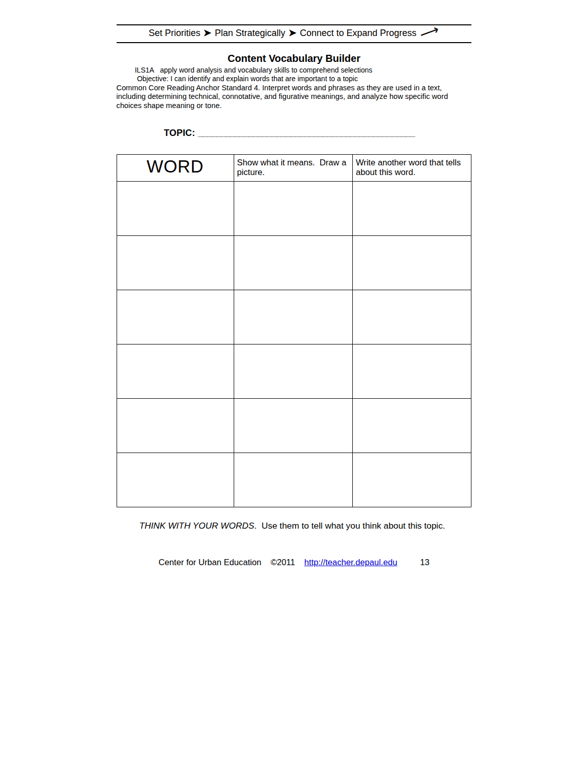Set Priorities ➤ Plan Strategically ➤ Connect to Expand Progress ⟶
Content Vocabulary Builder
ILS1A apply word analysis and vocabulary skills to comprehend selections
Objective: I can identify and explain words that are important to a topic
Common Core Reading Anchor Standard 4. Interpret words and phrases as they are used in a text, including determining technical, connotative, and figurative meanings, and analyze how specific word choices shape meaning or tone.
TOPIC: _______________________________________________
| WORD | Show what it means. Draw a picture. | Write another word that tells about this word. |
| --- | --- | --- |
THINK WITH YOUR WORDS. Use them to tell what you think about this topic.
Center for Urban Education ©2011 http://teacher.depaul.edu 13